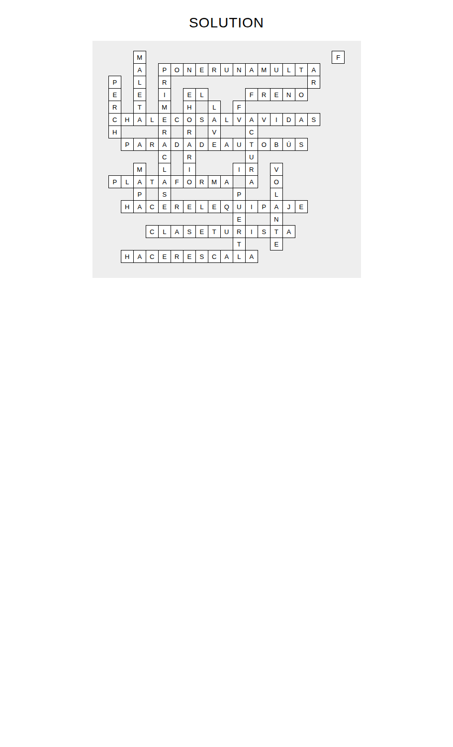SOLUTION
| | | M | | | | | | | | | | | | | | | | F |
| | | A | | P | O | N | E | R | U | N | A | M | U | L | T | A | | |
| P | | L | | R | | | | | | | | | | | | R | | |
| E | | E | | I | | E | L | | | | F | R | E | N | O | | | |
| R | | T | | M | | H | | L | | F | | | | | | | | |
| C | H | A | L | E | C | O | S | A | L | V | A | V | I | D | A | S | | |
| H | | | | R | | R | | V | | | C | | | | | | | |
| | P | A | R | A | D | A | D | E | A | U | T | O | B | Ú | S | | | |
| | | | | C | | R | | | | | U | | | | | | | |
| | | M | | L | | I | | | | I | R | | V | | | | | |
| P | L | A | T | A | F | O | R | M | A | | A | | O | | | | | |
| | | P | | S | | | | | | P | | | L | | | | | |
| | H | A | C | E | R | E | L | E | Q | U | I | P | A | J | E | | | |
| | | | | | | | | | | E | | | N | | | | | |
| | | | C | L | A | S | E | T | U | R | I | S | T | A | | | | |
| | | | | | | | | | | T | | | E | | | | | |
| | H | A | C | E | R | E | S | C | A | L | A | | | | | | | |